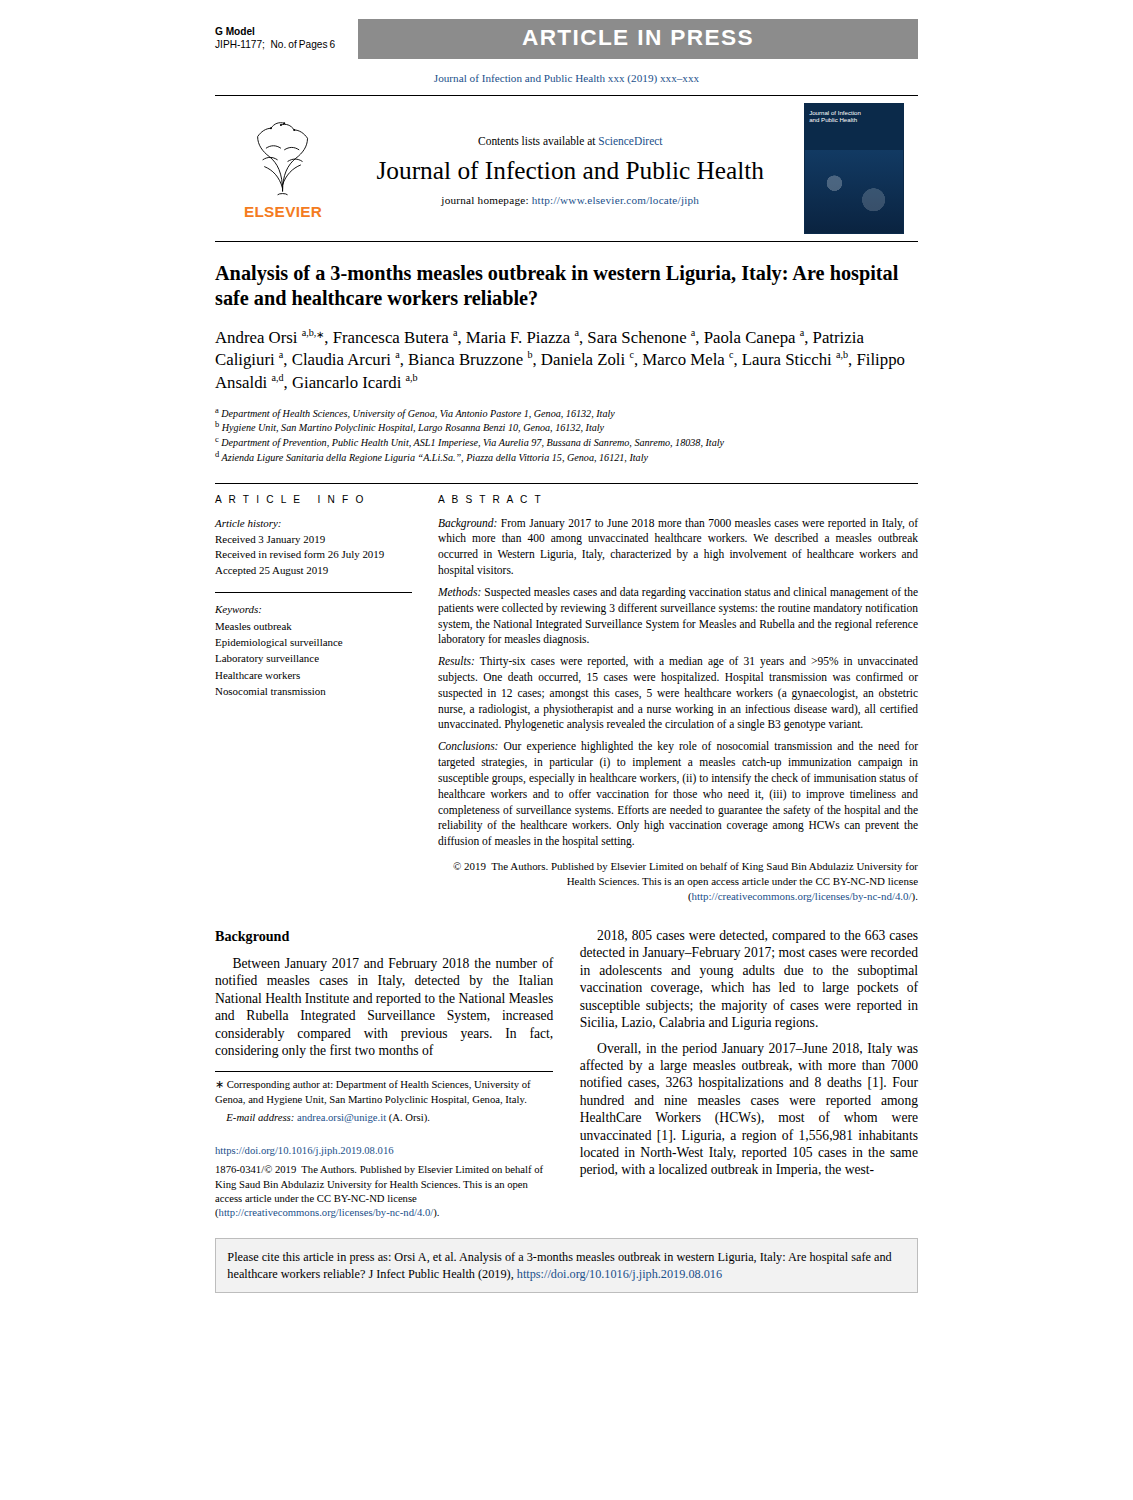G Model
JIPH-1177; No. of Pages 6
ARTICLE IN PRESS
Journal of Infection and Public Health xxx (2019) xxx–xxx
ELSEVIER
Contents lists available at ScienceDirect
Journal of Infection and Public Health
journal homepage: http://www.elsevier.com/locate/jiph
Journal of Infection
and Public Health
Analysis of a 3-months measles outbreak in western Liguria, Italy: Are hospital safe and healthcare workers reliable?
Andrea Orsi a,b,∗, Francesca Butera a, Maria F. Piazza a, Sara Schenone a, Paola Canepa a, Patrizia Caligiuri a, Claudia Arcuri a, Bianca Bruzzone b, Daniela Zoli c, Marco Mela c, Laura Sticchi a,b, Filippo Ansaldi a,d, Giancarlo Icardi a,b
a Department of Health Sciences, University of Genoa, Via Antonio Pastore 1, Genoa, 16132, Italy
b Hygiene Unit, San Martino Polyclinic Hospital, Largo Rosanna Benzi 10, Genoa, 16132, Italy
c Department of Prevention, Public Health Unit, ASL1 Imperiese, Via Aurelia 97, Bussana di Sanremo, Sanremo, 18038, Italy
d Azienda Ligure Sanitaria della Regione Liguria “A.Li.Sa.”, Piazza della Vittoria 15, Genoa, 16121, Italy
a r t i c l e i n f o
Article history:
Received 3 January 2019
Received in revised form 26 July 2019
Accepted 25 August 2019
Keywords:
Measles outbreak
Epidemiological surveillance
Laboratory surveillance
Healthcare workers
Nosocomial transmission
a b s t r a c t
Background: From January 2017 to June 2018 more than 7000 measles cases were reported in Italy, of which more than 400 among unvaccinated healthcare workers. We described a measles outbreak occurred in Western Liguria, Italy, characterized by a high involvement of healthcare workers and hospital visitors.
Methods: Suspected measles cases and data regarding vaccination status and clinical management of the patients were collected by reviewing 3 different surveillance systems: the routine mandatory notification system, the National Integrated Surveillance System for Measles and Rubella and the regional reference laboratory for measles diagnosis.
Results: Thirty-six cases were reported, with a median age of 31 years and >95% in unvaccinated subjects. One death occurred, 15 cases were hospitalized. Hospital transmission was confirmed or suspected in 12 cases; amongst this cases, 5 were healthcare workers (a gynaecologist, an obstetric nurse, a radiologist, a physiotherapist and a nurse working in an infectious disease ward), all certified unvaccinated. Phylogenetic analysis revealed the circulation of a single B3 genotype variant.
Conclusions: Our experience highlighted the key role of nosocomial transmission and the need for targeted strategies, in particular (i) to implement a measles catch-up immunization campaign in susceptible groups, especially in healthcare workers, (ii) to intensify the check of immunisation status of healthcare workers and to offer vaccination for those who need it, (iii) to improve timeliness and completeness of surveillance systems. Efforts are needed to guarantee the safety of the hospital and the reliability of the healthcare workers. Only high vaccination coverage among HCWs can prevent the diffusion of measles in the hospital setting.
© 2019 The Authors. Published by Elsevier Limited on behalf of King Saud Bin Abdulaziz University for Health Sciences. This is an open access article under the CC BY-NC-ND license (http://creativecommons.org/licenses/by-nc-nd/4.0/).
Background
Between January 2017 and February 2018 the number of notified measles cases in Italy, detected by the Italian National Health Institute and reported to the National Measles and Rubella Integrated Surveillance System, increased considerably compared with previous years. In fact, considering only the first two months of
∗ Corresponding author at: Department of Health Sciences, University of Genoa, and Hygiene Unit, San Martino Polyclinic Hospital, Genoa, Italy.
E-mail address: andrea.orsi@unige.it (A. Orsi).
https://doi.org/10.1016/j.jiph.2019.08.016
1876-0341/© 2019 The Authors. Published by Elsevier Limited on behalf of King Saud Bin Abdulaziz University for Health Sciences. This is an open access article under the CC BY-NC-ND license (http://creativecommons.org/licenses/by-nc-nd/4.0/).
2018, 805 cases were detected, compared to the 663 cases detected in January–February 2017; most cases were recorded in adolescents and young adults due to the suboptimal vaccination coverage, which has led to large pockets of susceptible subjects; the majority of cases were reported in Sicilia, Lazio, Calabria and Liguria regions.
Overall, in the period January 2017–June 2018, Italy was affected by a large measles outbreak, with more than 7000 notified cases, 3263 hospitalizations and 8 deaths [1]. Four hundred and nine measles cases were reported among HealthCare Workers (HCWs), most of whom were unvaccinated [1]. Liguria, a region of 1,556,981 inhabitants located in North-West Italy, reported 105 cases in the same period, with a localized outbreak in Imperia, the west-
Please cite this article in press as: Orsi A, et al. Analysis of a 3-months measles outbreak in western Liguria, Italy: Are hospital safe and healthcare workers reliable? J Infect Public Health (2019), https://doi.org/10.1016/j.jiph.2019.08.016